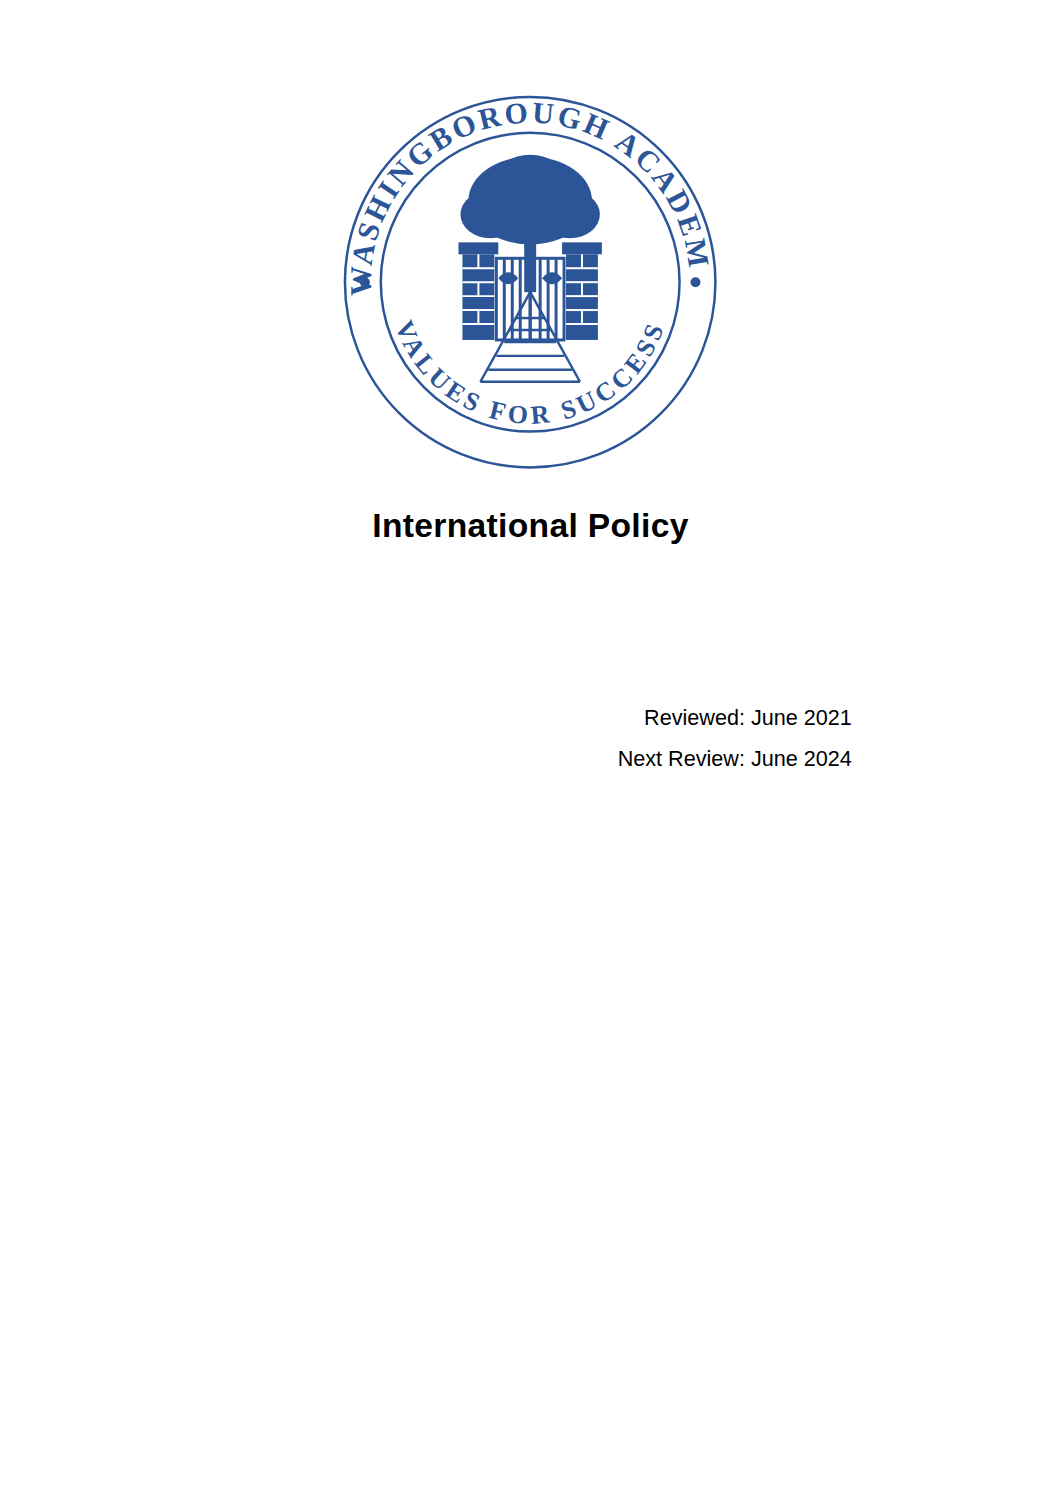WASHINGBOROUGH ACADEMY VALUES FOR SUCCESS
International Policy
Reviewed: June 2021
Next Review: June 2024